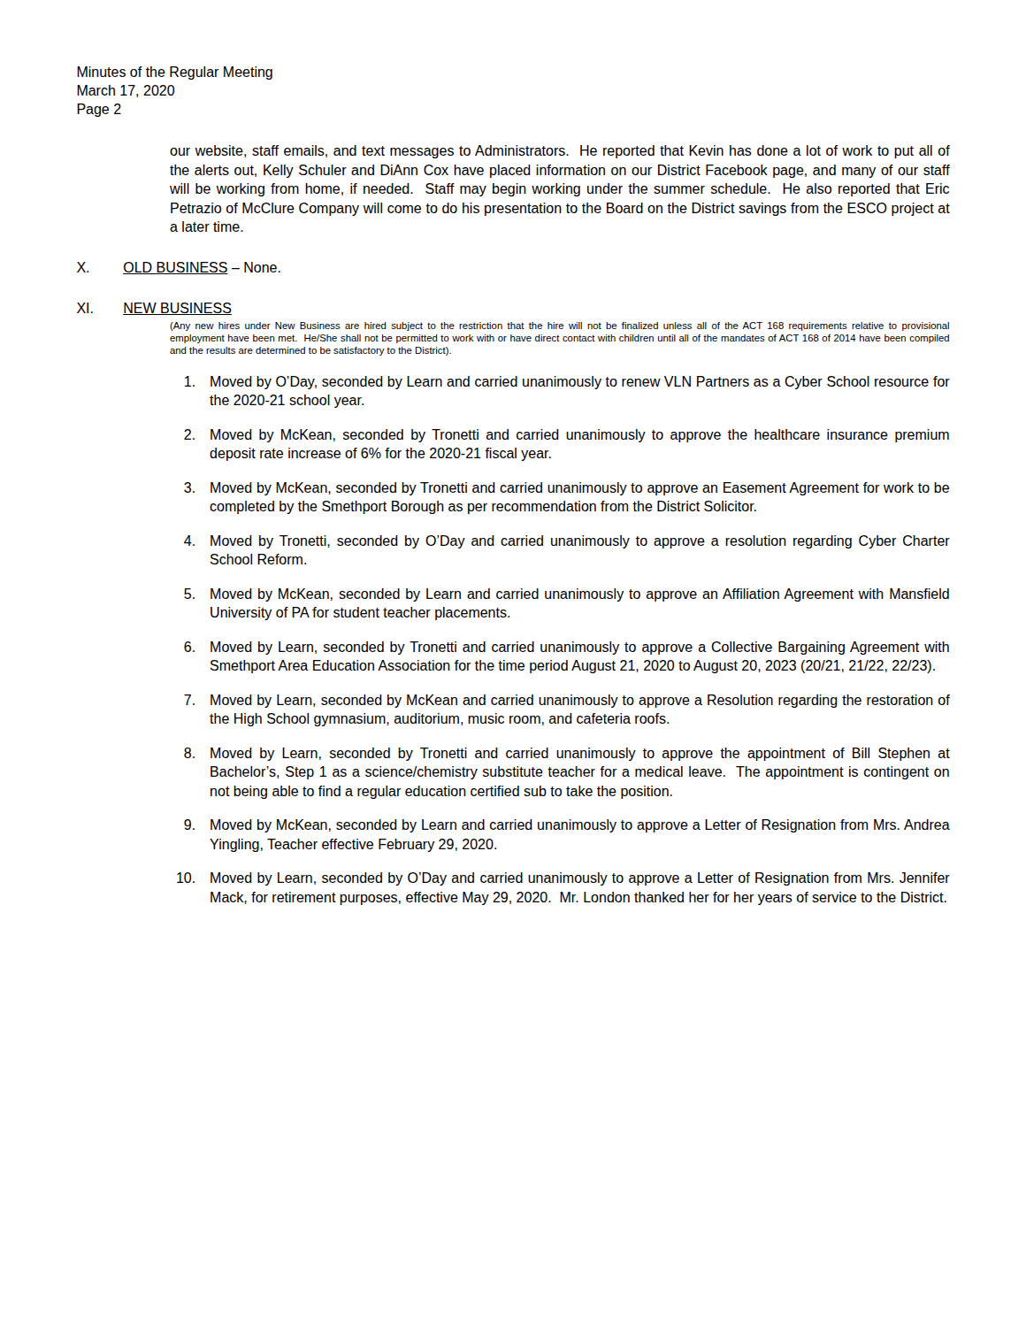Minutes of the Regular Meeting
March 17, 2020
Page 2
our website, staff emails, and text messages to Administrators. He reported that Kevin has done a lot of work to put all of the alerts out, Kelly Schuler and DiAnn Cox have placed information on our District Facebook page, and many of our staff will be working from home, if needed. Staff may begin working under the summer schedule. He also reported that Eric Petrazio of McClure Company will come to do his presentation to the Board on the District savings from the ESCO project at a later time.
X. OLD BUSINESS – None.
XI. NEW BUSINESS
(Any new hires under New Business are hired subject to the restriction that the hire will not be finalized unless all of the ACT 168 requirements relative to provisional employment have been met. He/She shall not be permitted to work with or have direct contact with children until all of the mandates of ACT 168 of 2014 have been compiled and the results are determined to be satisfactory to the District).
Moved by O’Day, seconded by Learn and carried unanimously to renew VLN Partners as a Cyber School resource for the 2020-21 school year.
Moved by McKean, seconded by Tronetti and carried unanimously to approve the healthcare insurance premium deposit rate increase of 6% for the 2020-21 fiscal year.
Moved by McKean, seconded by Tronetti and carried unanimously to approve an Easement Agreement for work to be completed by the Smethport Borough as per recommendation from the District Solicitor.
Moved by Tronetti, seconded by O’Day and carried unanimously to approve a resolution regarding Cyber Charter School Reform.
Moved by McKean, seconded by Learn and carried unanimously to approve an Affiliation Agreement with Mansfield University of PA for student teacher placements.
Moved by Learn, seconded by Tronetti and carried unanimously to approve a Collective Bargaining Agreement with Smethport Area Education Association for the time period August 21, 2020 to August 20, 2023 (20/21, 21/22, 22/23).
Moved by Learn, seconded by McKean and carried unanimously to approve a Resolution regarding the restoration of the High School gymnasium, auditorium, music room, and cafeteria roofs.
Moved by Learn, seconded by Tronetti and carried unanimously to approve the appointment of Bill Stephen at Bachelor’s, Step 1 as a science/chemistry substitute teacher for a medical leave. The appointment is contingent on not being able to find a regular education certified sub to take the position.
Moved by McKean, seconded by Learn and carried unanimously to approve a Letter of Resignation from Mrs. Andrea Yingling, Teacher effective February 29, 2020.
Moved by Learn, seconded by O’Day and carried unanimously to approve a Letter of Resignation from Mrs. Jennifer Mack, for retirement purposes, effective May 29, 2020. Mr. London thanked her for her years of service to the District.